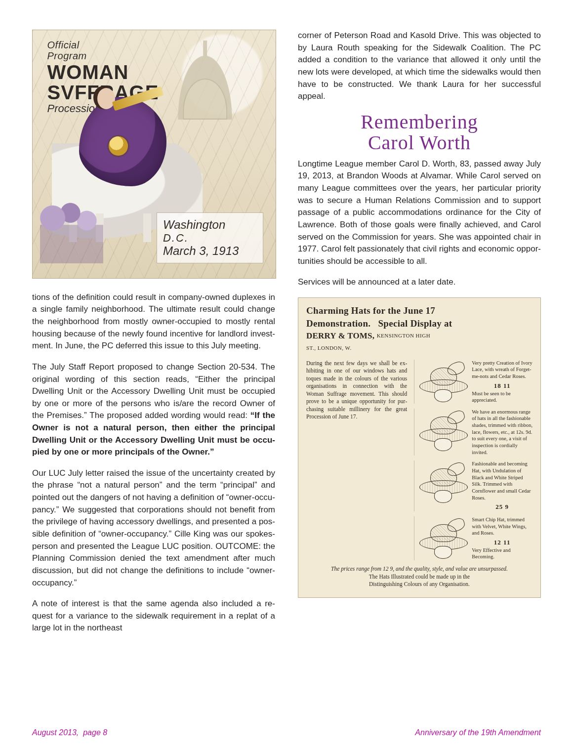Official Program WOMAN SVFFRAGE Procession
Washington D.C. March 3, 1913
tions of the definition could result in company-owned duplexes in a single family neighborhood. The ultimate result could change the neighborhood from mostly owner-occupied to mostly rental housing because of the newly found incentive for landlord investment. In June, the PC deferred this issue to this July meeting.
The July Staff Report proposed to change Section 20-534. The original wording of this section reads, “Either the principal Dwelling Unit or the Accessory Dwelling Unit must be occupied by one or more of the persons who is/are the record Owner of the Premises.” The proposed added wording would read: “If the Owner is not a natural person, then either the principal Dwelling Unit or the Accessory Dwelling Unit must be occupied by one or more principals of the Owner.”
Our LUC July letter raised the issue of the uncertainty created by the phrase “not a natural person” and the term “principal” and pointed out the dangers of not having a definition of “owner-occupancy.” We suggested that corporations should not benefit from the privilege of having accessory dwellings, and presented a possible definition of “owner-occupancy.” Cille King was our spokesperson and presented the League LUC position. OUTCOME: the Planning Commission denied the text amendment after much discussion, but did not change the definitions to include “owner-occupancy.”
A note of interest is that the same agenda also included a request for a variance to the sidewalk requirement in a replat of a large lot in the northeast
corner of Peterson Road and Kasold Drive. This was objected to by Laura Routh speaking for the Sidewalk Coalition. The PC added a condition to the variance that allowed it only until the new lots were developed, at which time the sidewalks would then have to be constructed. We thank Laura for her successful appeal.
Remembering
Carol Worth
Longtime League member Carol D. Worth, 83, passed away July 19, 2013, at Brandon Woods at Alvamar. While Carol served on many League committees over the years, her particular priority was to secure a Human Relations Commission and to support passage of a public accommodations ordinance for the City of Lawrence. Both of those goals were finally achieved, and Carol served on the Commission for years. She was appointed chair in 1977. Carol felt passionately that civil rights and economic opportunities should be accessible to all.
Services will be announced at a later date.
Charming Hats for the June 17
Demonstration. Special Display at
DERRY & TOMS, KENSINGTON HIGH
ST., LONDON, W.
During the next few days we shall be exhibiting in one of our windows hats and toques made in the colours of the various organisations in connection with the Woman Suffrage movement. This should prove to be a unique opportunity for purchasing suitable millinery for the great Procession of June 17.
Very pretty Creation of Ivory Lace, with wreath of Forget-me-nots and Cedar Roses. 18 11 Must be seen to be appreciated.
We have an enormous range of hats in all the fashionable shades, trimmed with ribbon, lace, flowers, etc., at 12s. 9d. to suit every one, a visit of inspection is cordially invited.
Fashionable and becoming Hat, with Undulation of Black and White Striped Silk. Trimmed with Cornflower and small Cedar Roses. 25 9
Smart Chip Hat, trimmed with Velvet, White Wings, and Roses. 12 11 Very Effective and Becoming.
The prices range from 12 9, and the quality, style, and value are unsurpassed.
The Hats Illustrated could be made up in the
Distinguishing Colours of any Organisation.
August 2013, page 8
Anniversary of the 19th Amendment